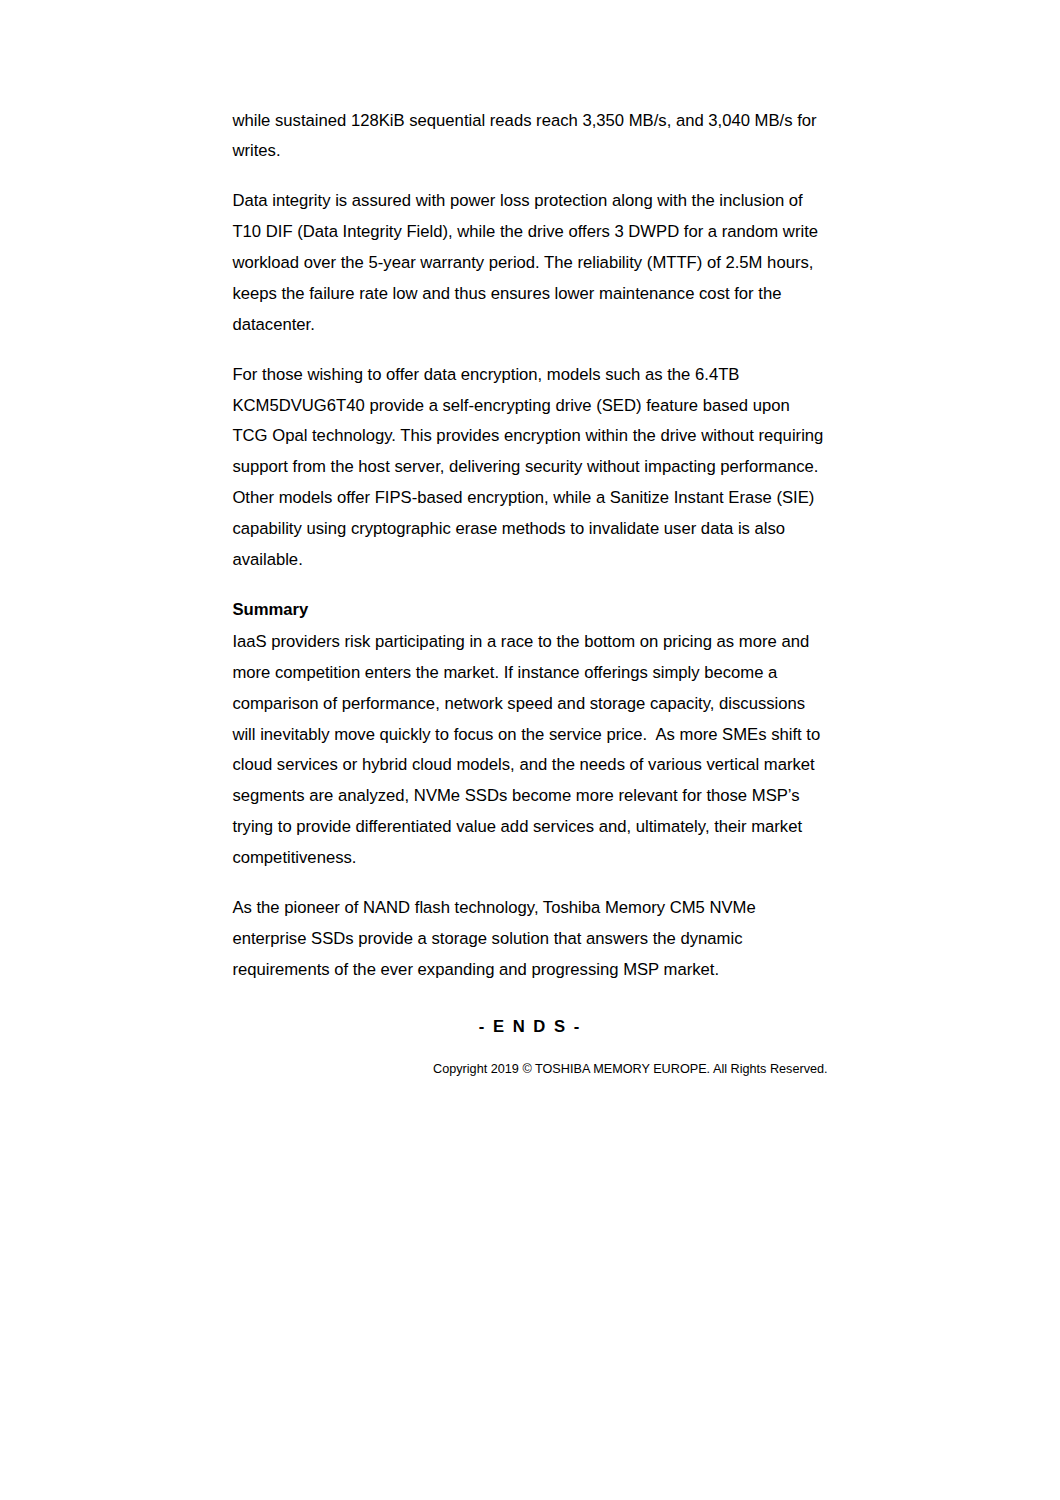while sustained 128KiB sequential reads reach 3,350 MB/s, and 3,040 MB/s for writes.
Data integrity is assured with power loss protection along with the inclusion of T10 DIF (Data Integrity Field), while the drive offers 3 DWPD for a random write workload over the 5-year warranty period. The reliability (MTTF) of 2.5M hours, keeps the failure rate low and thus ensures lower maintenance cost for the datacenter.
For those wishing to offer data encryption, models such as the 6.4TB KCM5DVUG6T40 provide a self-encrypting drive (SED) feature based upon TCG Opal technology. This provides encryption within the drive without requiring support from the host server, delivering security without impacting performance. Other models offer FIPS-based encryption, while a Sanitize Instant Erase (SIE) capability using cryptographic erase methods to invalidate user data is also available.
Summary
IaaS providers risk participating in a race to the bottom on pricing as more and more competition enters the market. If instance offerings simply become a comparison of performance, network speed and storage capacity, discussions will inevitably move quickly to focus on the service price. As more SMEs shift to cloud services or hybrid cloud models, and the needs of various vertical market segments are analyzed, NVMe SSDs become more relevant for those MSP’s trying to provide differentiated value add services and, ultimately, their market competitiveness.
As the pioneer of NAND flash technology, Toshiba Memory CM5 NVMe enterprise SSDs provide a storage solution that answers the dynamic requirements of the ever expanding and progressing MSP market.
- E N D S -
Copyright 2019 © TOSHIBA MEMORY EUROPE. All Rights Reserved.